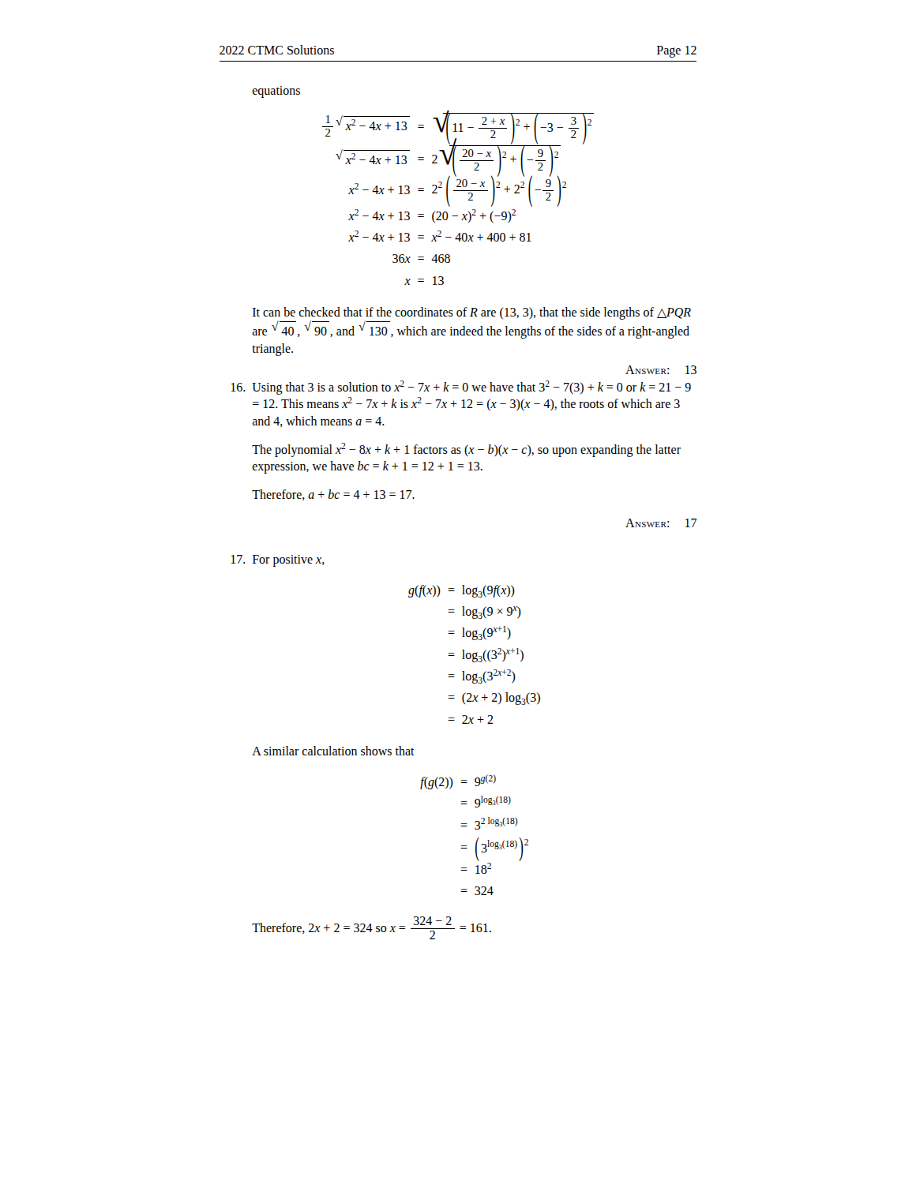2022 CTMC Solutions
Page 12
equations
| 1 2 x 2 − 4 x + 13 | = | ( 11 − 2 + x 2 ) 2 + ( −3 − 3 2 ) 2 |
| x 2 − 4 x + 13 | = | 2 ( 20 − x 2 ) 2 + ( − 9 2 ) 2 |
| x 2 − 4 x + 13 | = | 2 2 ( 20 − x 2 ) 2 + 2 2 ( − 9 2 ) 2 |
| x 2 − 4 x + 13 | = | (20 − x ) 2 + (−9) 2 |
| x 2 − 4 x + 13 | = | x 2 − 40 x + 400 + 81 |
| 36 x | = | 468 |
| x | = | 13 |
It can be checked that if the coordinates of R are (13, 3), that the side lengths of △PQR are 40, 90, and 130, which are indeed the lengths of the sides of a right-angled triangle.
Answer: 13
16.
Using that 3 is a solution to x2 − 7x + k = 0 we have that 32 − 7(3) + k = 0 or k = 21 − 9 = 12. This means x2 − 7x + k is x2 − 7x + 12 = (x − 3)(x − 4), the roots of which are 3 and 4, which means a = 4.
The polynomial x2 − 8x + k + 1 factors as (x − b)(x − c), so upon expanding the latter expression, we have bc = k + 1 = 12 + 1 = 13.
Therefore, a + bc = 4 + 13 = 17.
Answer: 17
17.
For positive x,
| g ( f ( x )) | = | log 3 (9 f ( x )) |
| | = | log 3 (9 × 9 x ) |
| | = | log 3 (9 x +1 ) |
| | = | log 3 ((3 2 ) x +1 ) |
| | = | log 3 (3 2 x +2 ) |
| | = | (2 x + 2) log 3 (3) |
| | = | 2 x + 2 |
A similar calculation shows that
| f ( g (2)) | = | 9 g (2) |
| | = | 9 log 3 (18) |
| | = | 3 2 log 3 (18) |
| | = | ( 3 log 3 (18) ) 2 |
| | = | 18 2 |
| | = | 324 |
Therefore, 2x + 2 = 324 so x = 324 − 22 = 161.